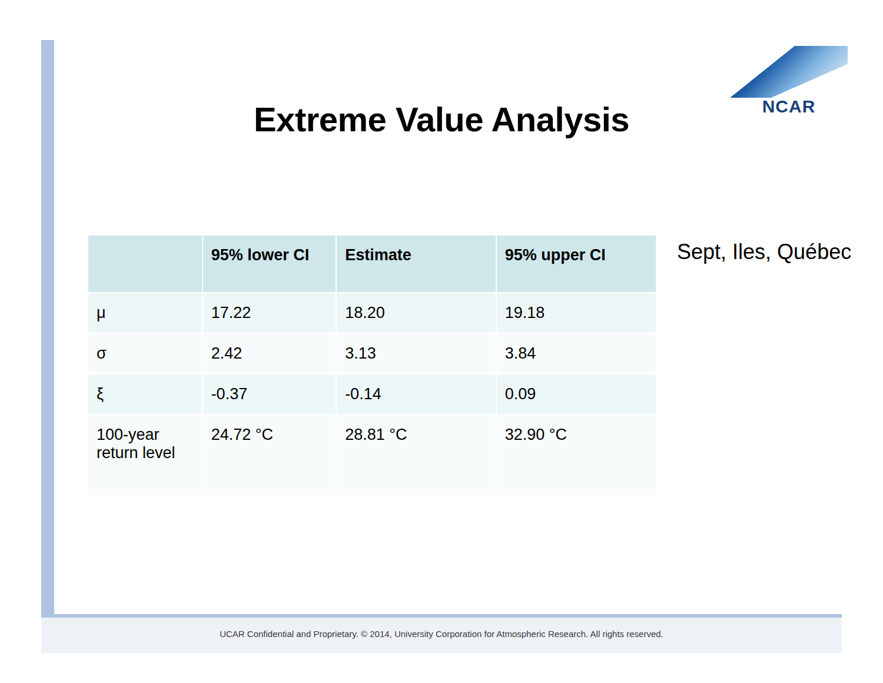NCAR
Extreme Value Analysis
| | 95% lower CI | Estimate | 95% upper CI |
| --- | --- | --- | --- |
| μ | 17.22 | 18.20 | 19.18 |
| σ | 2.42 | 3.13 | 3.84 |
| ξ | -0.37 | -0.14 | 0.09 |
| 100-year return level | 24.72 °C | 28.81 °C | 32.90 °C |
Sept, Iles, Québec
UCAR Confidential and Proprietary. © 2014, University Corporation for Atmospheric Research. All rights reserved.